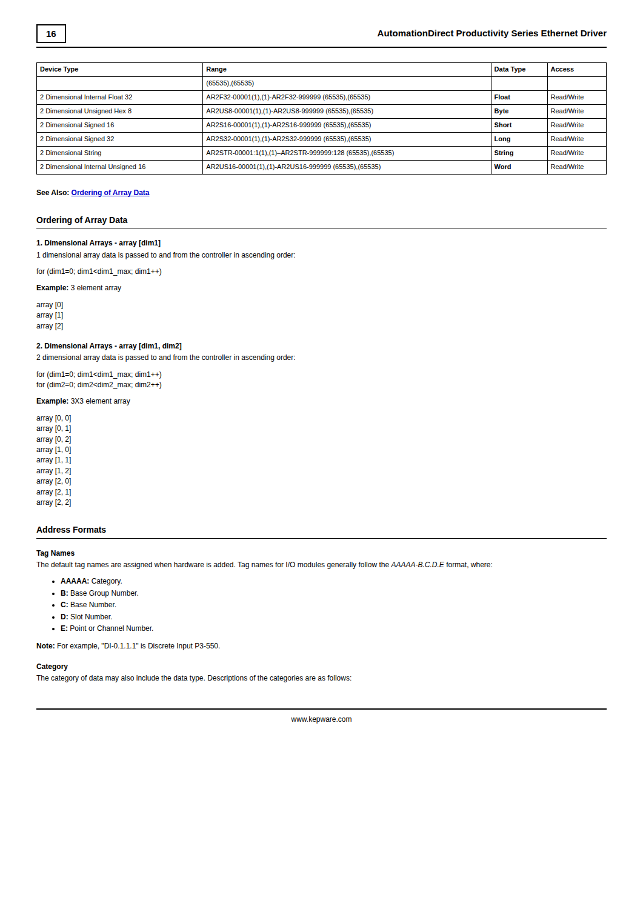16
AutomationDirect Productivity Series Ethernet Driver
| Device Type | Range | Data Type | Access |
| --- | --- | --- | --- |
| | (65535),(65535) | | |
| 2 Dimensional Internal Float 32 | AR2F32-00001(1),(1)-AR2F32-999999 (65535),(65535) | Float | Read/Write |
| 2 Dimensional Unsigned Hex 8 | AR2US8-00001(1),(1)-AR2US8-999999 (65535),(65535) | Byte | Read/Write |
| 2 Dimensional Signed 16 | AR2S16-00001(1),(1)-AR2S16-999999 (65535),(65535) | Short | Read/Write |
| 2 Dimensional Signed 32 | AR2S32-00001(1),(1)-AR2S32-999999 (65535),(65535) | Long | Read/Write |
| 2 Dimensional String | AR2STR-00001:1(1),(1)–AR2STR-999999:128 (65535),(65535) | String | Read/Write |
| 2 Dimensional Internal Unsigned 16 | AR2US16-00001(1),(1)-AR2US16-999999 (65535),(65535) | Word | Read/Write |
See Also: Ordering of Array Data
Ordering of Array Data
1. Dimensional Arrays - array [dim1]
1 dimensional array data is passed to and from the controller in ascending order:
for (dim1=0; dim1<dim1_max; dim1++)
Example: 3 element array
array [0]
array [1]
array [2]
2. Dimensional Arrays - array [dim1, dim2]
2 dimensional array data is passed to and from the controller in ascending order:
for (dim1=0; dim1<dim1_max; dim1++)
for (dim2=0; dim2<dim2_max; dim2++)
Example: 3X3 element array
array [0, 0]
array [0, 1]
array [0, 2]
array [1, 0]
array [1, 1]
array [1, 2]
array [2, 0]
array [2, 1]
array [2, 2]
Address Formats
Tag Names
The default tag names are assigned when hardware is added. Tag names for I/O modules generally follow the AAAAA-B.C.D.E format, where:
AAAAA: Category.
B: Base Group Number.
C: Base Number.
D: Slot Number.
E: Point or Channel Number.
Note: For example, "DI-0.1.1.1" is Discrete Input P3-550.
Category
The category of data may also include the data type. Descriptions of the categories are as follows:
www.kepware.com